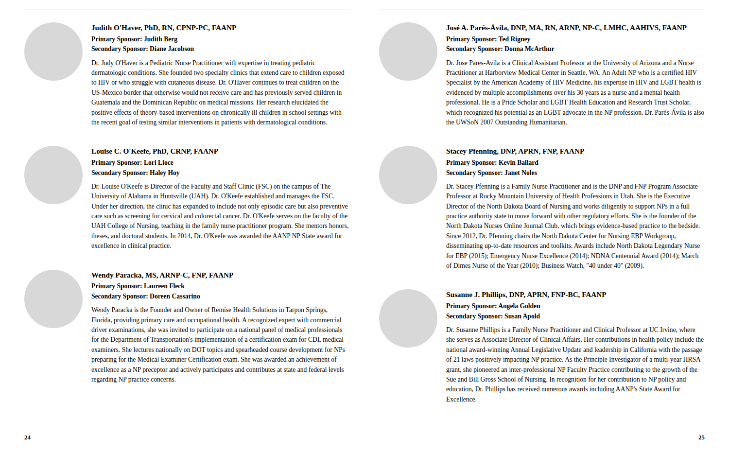Judith O'Haver, PhD, RN, CPNP-PC, FAANP
Primary Sponsor: Judith Berg
Secondary Sponsor: Diane Jacobson
Dr. Judy O'Haver is a Pediatric Nurse Practitioner with expertise in treating pediatric dermatologic conditions. She founded two specialty clinics that extend care to children exposed to HIV or who struggle with cutaneous disease. Dr. O'Haver continues to treat children on the US-Mexico border that otherwise would not receive care and has previously served children in Guatemala and the Dominican Republic on medical missions. Her research elucidated the positive effects of theory-based interventions on chronically ill children in school settings with the recent goal of testing similar interventions in patients with dermatological conditions.
Louise C. O'Keefe, PhD, CRNP, FAANP
Primary Sponsor: Lori Lioce
Secondary Sponsor: Haley Hoy
Dr. Louise O'Keefe is Director of the Faculty and Staff Clinic (FSC) on the campus of The University of Alabama in Huntsville (UAH). Dr. O'Keefe established and manages the FSC. Under her direction, the clinic has expanded to include not only episodic care but also preventive care such as screening for cervical and colorectal cancer. Dr. O'Keefe serves on the faculty of the UAH College of Nursing, teaching in the family nurse practitioner program. She mentors honors, theses, and doctoral students. In 2014, Dr. O'Keefe was awarded the AANP NP State award for excellence in clinical practice.
Wendy Paracka, MS, ARNP-C, FNP, FAANP
Primary Sponsor: Laureen Fleck
Secondary Sponsor: Doreen Cassarino
Wendy Paracka is the Founder and Owner of Remise Health Solutions in Tarpon Springs, Florida, providing primary care and occupational health. A recognized expert with commercial driver examinations, she was invited to participate on a national panel of medical professionals for the Department of Transportation's implementation of a certification exam for CDL medical examiners. She lectures nationally on DOT topics and spearheaded course development for NPs preparing for the Medical Examiner Certification exam. She was awarded an achievement of excellence as a NP preceptor and actively participates and contributes at state and federal levels regarding NP practice concerns.
24
José A. Parés-Ávila, DNP, MA, RN, ARNP, NP-C, LMHC, AAHIVS, FAANP
Primary Sponsor: Ted Rigney
Secondary Sponsor: Donna McArthur
Dr. Jose Pares-Avila is a Clinical Assistant Professor at the University of Arizona and a Nurse Practitioner at Harborview Medical Center in Seattle, WA. An Adult NP who is a certified HIV Specialist by the American Academy of HIV Medicine, his expertise in HIV and LGBT health is evidenced by multiple accomplishments over his 30 years as a nurse and a mental health professional. He is a Pride Scholar and LGBT Health Education and Research Trust Scholar, which recognized his potential as an LGBT advocate in the NP profession. Dr. Parés-Ávila is also the UWSoN 2007 Outstanding Humanitarian.
Stacey Pfenning, DNP, APRN, FNP, FAANP
Primary Sponsor: Kevin Ballard
Secondary Sponsor: Janet Noles
Dr. Stacey Pfenning is a Family Nurse Practitioner and is the DNP and FNP Program Associate Professor at Rocky Mountain University of Health Professions in Utah. She is the Executive Director of the North Dakota Board of Nursing and works diligently to support NPs in a full practice authority state to move forward with other regulatory efforts. She is the founder of the North Dakota Nurses Online Journal Club, which brings evidence-based practice to the bedside. Since 2012, Dr. Pfenning chairs the North Dakota Center for Nursing EBP Workgroup, disseminating up-to-date resources and toolkits. Awards include North Dakota Legendary Nurse for EBP (2015); Emergency Nurse Excellence (2014); NDNA Centennial Award (2014); March of Dimes Nurse of the Year (2010); Business Watch, "40 under 40" (2009).
Susanne J. Phillips, DNP, APRN, FNP-BC, FAANP
Primary Sponsor: Angela Golden
Secondary Sponsor: Susan Apold
Dr. Susanne Phillips is a Family Nurse Practitioner and Clinical Professor at UC Irvine, where she serves as Associate Director of Clinical Affairs. Her contributions in health policy include the national award-winning Annual Legislative Update and leadership in California with the passage of 21 laws positively impacting NP practice. As the Principle Investigator of a multi-year HRSA grant, she pioneered an inter-professional NP Faculty Practice contributing to the growth of the Sue and Bill Gross School of Nursing. In recognition for her contribution to NP policy and education, Dr. Phillips has received numerous awards including AANP's State Award for Excellence.
25